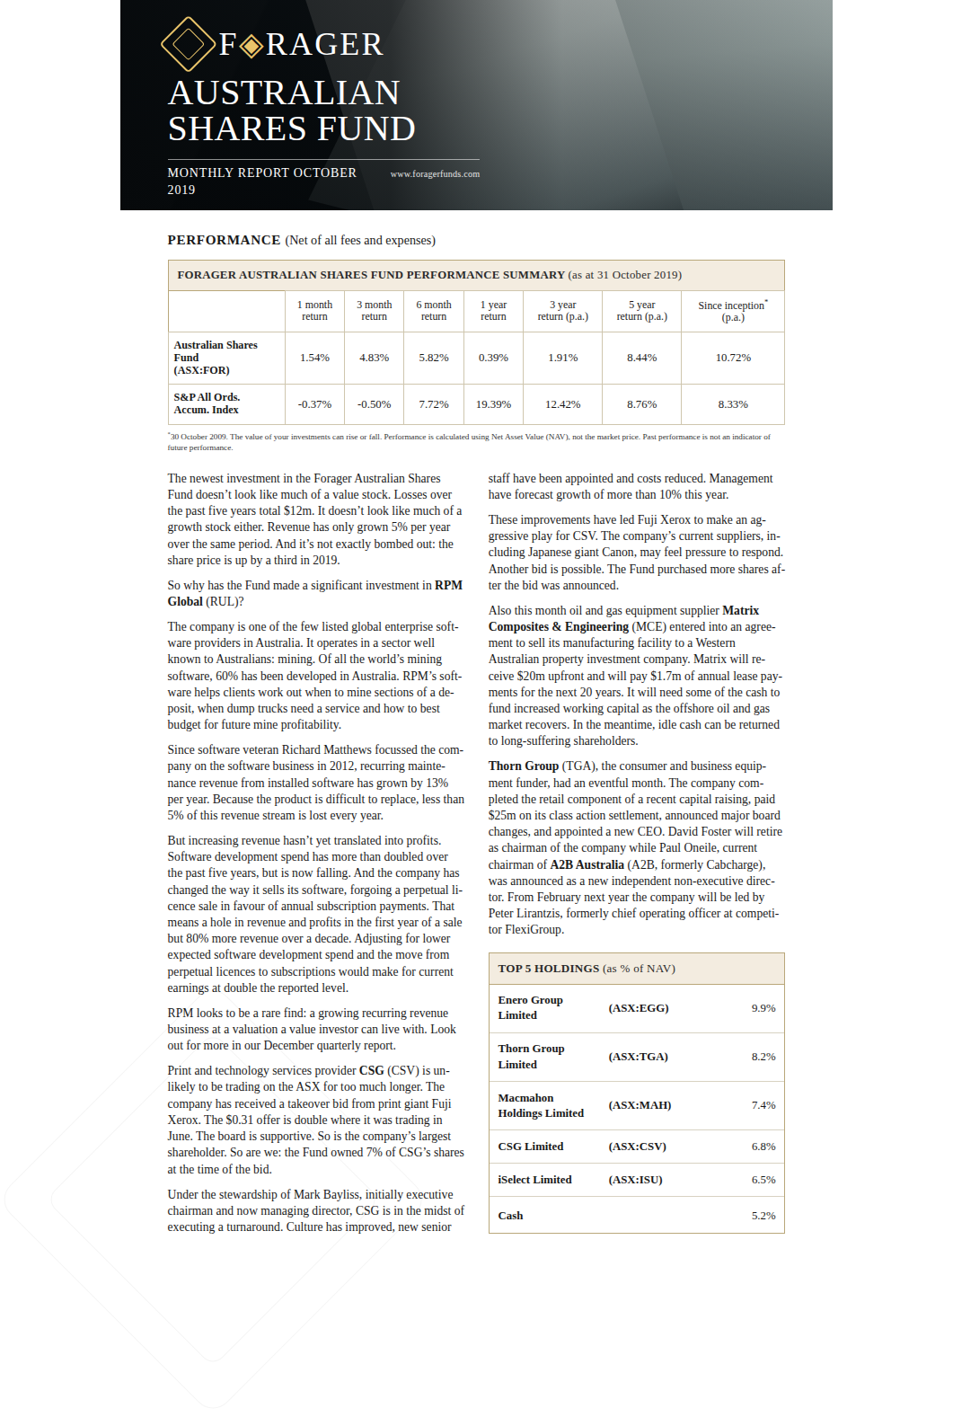F◈RAGER
Australian
Shares Fund
Monthly Report October 2019 www.foragerfunds.com
Performance (Net of all fees and expenses)
FORAGER AUSTRALIAN SHARES FUND PERFORMANCE SUMMARY (as at 31 October 2019)
| | 1 month return | 3 month return | 6 month return | 1 year return | 3 year return (p.a.) | 5 year return (p.a.) | Since inception * (p.a.) |
| --- | --- | --- | --- | --- | --- | --- | --- |
| Australian Shares Fund (ASX:FOR) | 1.54% | 4.83% | 5.82% | 0.39% | 1.91% | 8.44% | 10.72% |
| S&P All Ords. Accum. Index | -0.37% | -0.50% | 7.72% | 19.39% | 12.42% | 8.76% | 8.33% |
*30 October 2009. The value of your investments can rise or fall. Performance is calculated using Net Asset Value (NAV), not the market price. Past performance is not an indicator of future performance.
The newest investment in the Forager Australian Shares Fund doesn’t look like much of a value stock. Losses over the past five years total $12m. It doesn’t look like much of a growth stock either. Revenue has only grown 5% per year over the same period. And it’s not exactly bombed out: the share price is up by a third in 2019.
So why has the Fund made a significant investment in RPM Global (RUL)?
The company is one of the few listed global enterprise software providers in Australia. It operates in a sector well known to Australians: mining. Of all the world’s mining software, 60% has been developed in Australia. RPM’s software helps clients work out when to mine sections of a deposit, when dump trucks need a service and how to best budget for future mine profitability.
Since software veteran Richard Matthews focussed the company on the software business in 2012, recurring maintenance revenue from installed software has grown by 13% per year. Because the product is difficult to replace, less than 5% of this revenue stream is lost every year.
But increasing revenue hasn’t yet translated into profits. Software development spend has more than doubled over the past five years, but is now falling. And the company has changed the way it sells its software, forgoing a perpetual licence sale in favour of annual subscription payments. That means a hole in revenue and profits in the first year of a sale but 80% more revenue over a decade. Adjusting for lower expected software development spend and the move from perpetual licences to subscriptions would make for current earnings at double the reported level.
RPM looks to be a rare find: a growing recurring revenue business at a valuation a value investor can live with. Look out for more in our December quarterly report.
Print and technology services provider CSG (CSV) is unlikely to be trading on the ASX for too much longer. The company has received a takeover bid from print giant Fuji Xerox. The $0.31 offer is double where it was trading in June. The board is supportive. So is the company’s largest shareholder. So are we: the Fund owned 7% of CSG’s shares at the time of the bid.
Under the stewardship of Mark Bayliss, initially executive chairman and now managing director, CSG is in the midst of executing a turnaround. Culture has improved, new senior
staff have been appointed and costs reduced. Management have forecast growth of more than 10% this year.
These improvements have led Fuji Xerox to make an aggressive play for CSV. The company’s current suppliers, including Japanese giant Canon, may feel pressure to respond. Another bid is possible. The Fund purchased more shares after the bid was announced.
Also this month oil and gas equipment supplier Matrix Composites & Engineering (MCE) entered into an agreement to sell its manufacturing facility to a Western Australian property investment company. Matrix will receive $20m upfront and will pay $1.7m of annual lease payments for the next 20 years. It will need some of the cash to fund increased working capital as the offshore oil and gas market recovers. In the meantime, idle cash can be returned to long-suffering shareholders.
Thorn Group (TGA), the consumer and business equipment funder, had an eventful month. The company completed the retail component of a recent capital raising, paid $25m on its class action settlement, announced major board changes, and appointed a new CEO. David Foster will retire as chairman of the company while Paul Oneile, current chairman of A2B Australia (A2B, formerly Cabcharge), was announced as a new independent non-executive director. From February next year the company will be led by Peter Lirantzis, formerly chief operating officer at competitor FlexiGroup.
TOP 5 HOLDINGS (as % of NAV)
| Enero Group Limited | (ASX:EGG) | 9.9% |
| Thorn Group Limited | (ASX:TGA) | 8.2% |
| Macmahon Holdings Limited | (ASX:MAH) | 7.4% |
| CSG Limited | (ASX:CSV) | 6.8% |
| iSelect Limited | (ASX:ISU) | 6.5% |
| Cash | | 5.2% |